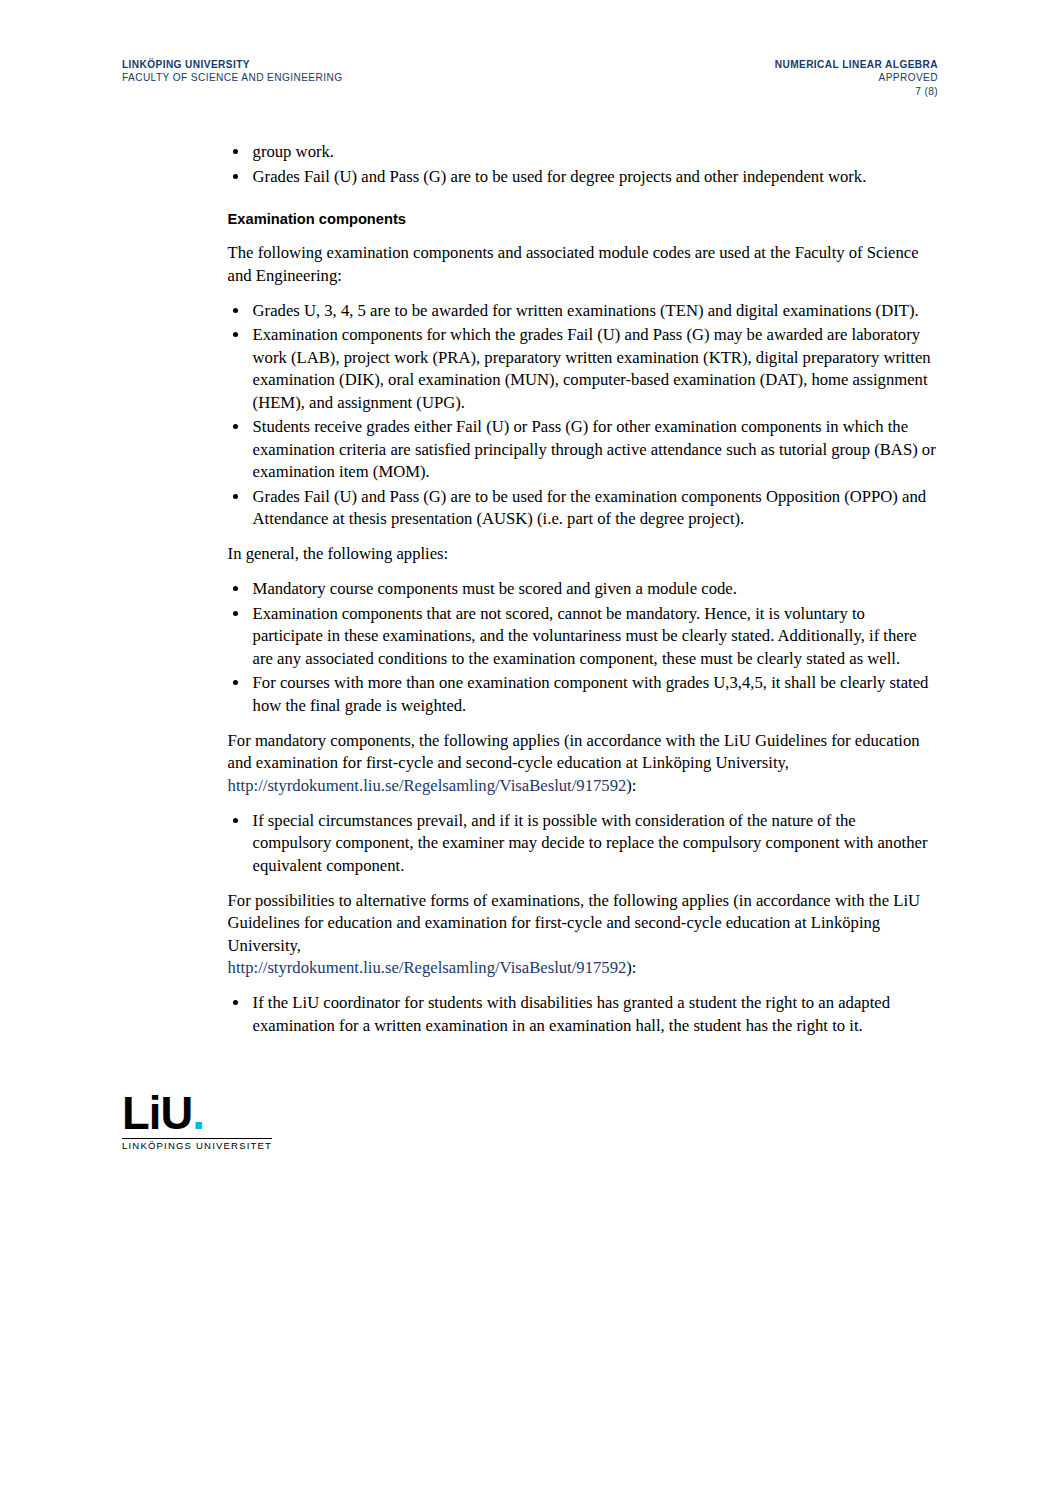LINKÖPING UNIVERSITY
FACULTY OF SCIENCE AND ENGINEERING
NUMERICAL LINEAR ALGEBRA
APPROVED
7 (8)
group work.
Grades Fail (U) and Pass (G) are to be used for degree projects and other independent work.
Examination components
The following examination components and associated module codes are used at the Faculty of Science and Engineering:
Grades U, 3, 4, 5 are to be awarded for written examinations (TEN) and digital examinations (DIT).
Examination components for which the grades Fail (U) and Pass (G) may be awarded are laboratory work (LAB), project work (PRA), preparatory written examination (KTR), digital preparatory written examination (DIK), oral examination (MUN), computer-based examination (DAT), home assignment (HEM), and assignment (UPG).
Students receive grades either Fail (U) or Pass (G) for other examination components in which the examination criteria are satisfied principally through active attendance such as tutorial group (BAS) or examination item (MOM).
Grades Fail (U) and Pass (G) are to be used for the examination components Opposition (OPPO) and Attendance at thesis presentation (AUSK) (i.e. part of the degree project).
In general, the following applies:
Mandatory course components must be scored and given a module code.
Examination components that are not scored, cannot be mandatory. Hence, it is voluntary to participate in these examinations, and the voluntariness must be clearly stated. Additionally, if there are any associated conditions to the examination component, these must be clearly stated as well.
For courses with more than one examination component with grades U,3,4,5, it shall be clearly stated how the final grade is weighted.
For mandatory components, the following applies (in accordance with the LiU Guidelines for education and examination for first-cycle and second-cycle education at Linköping University,
http://styrdokument.liu.se/Regelsamling/VisaBeslut/917592):
If special circumstances prevail, and if it is possible with consideration of the nature of the compulsory component, the examiner may decide to replace the compulsory component with another equivalent component.
For possibilities to alternative forms of examinations, the following applies (in accordance with the LiU Guidelines for education and examination for first-cycle and second-cycle education at Linköping University,
http://styrdokument.liu.se/Regelsamling/VisaBeslut/917592):
If the LiU coordinator for students with disabilities has granted a student the right to an adapted examination for a written examination in an examination hall, the student has the right to it.
LiU.
LINKÖPINGS UNIVERSITET